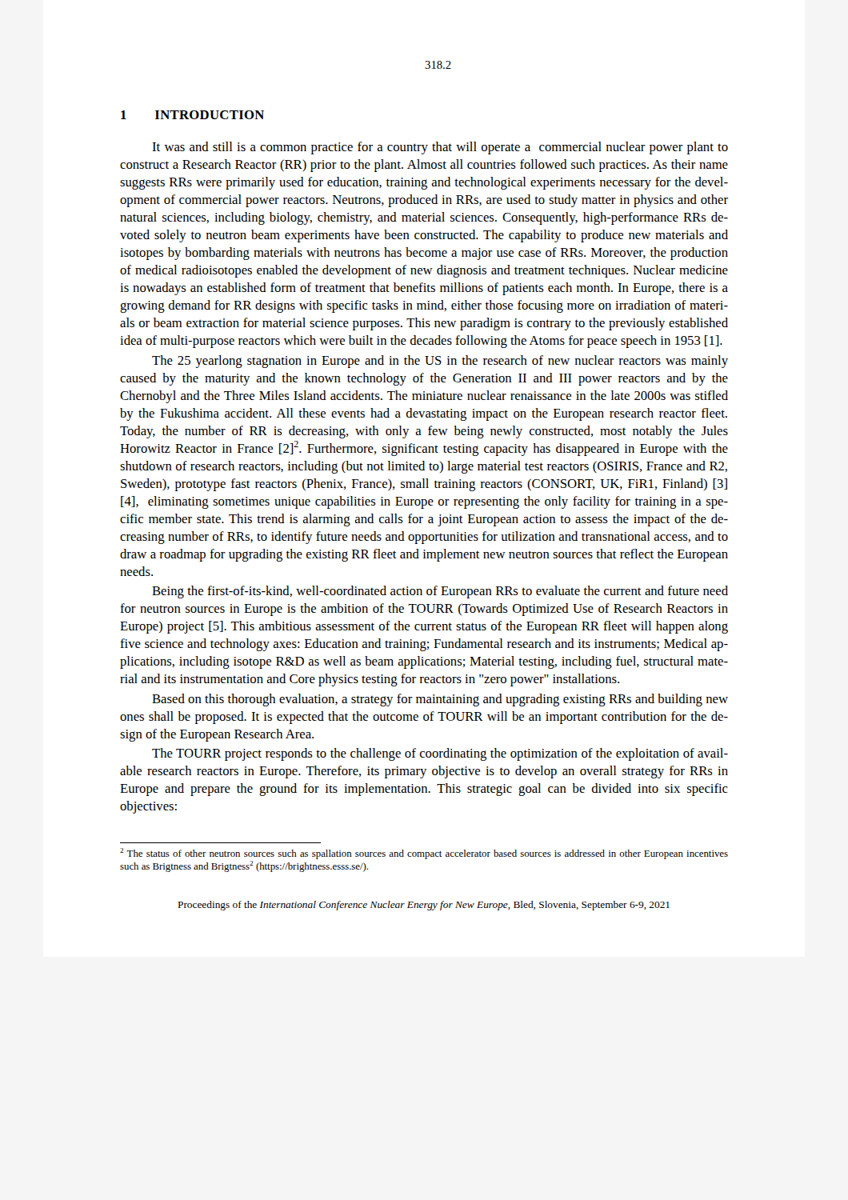318.2
1 INTRODUCTION
It was and still is a common practice for a country that will operate a commercial nuclear power plant to construct a Research Reactor (RR) prior to the plant. Almost all countries followed such practices. As their name suggests RRs were primarily used for education, training and technological experiments necessary for the development of commercial power reactors. Neutrons, produced in RRs, are used to study matter in physics and other natural sciences, including biology, chemistry, and material sciences. Consequently, high-performance RRs devoted solely to neutron beam experiments have been constructed. The capability to produce new materials and isotopes by bombarding materials with neutrons has become a major use case of RRs. Moreover, the production of medical radioisotopes enabled the development of new diagnosis and treatment techniques. Nuclear medicine is nowadays an established form of treatment that benefits millions of patients each month. In Europe, there is a growing demand for RR designs with specific tasks in mind, either those focusing more on irradiation of materials or beam extraction for material science purposes. This new paradigm is contrary to the previously established idea of multi-purpose reactors which were built in the decades following the Atoms for peace speech in 1953 [1].
The 25 yearlong stagnation in Europe and in the US in the research of new nuclear reactors was mainly caused by the maturity and the known technology of the Generation II and III power reactors and by the Chernobyl and the Three Miles Island accidents. The miniature nuclear renaissance in the late 2000s was stifled by the Fukushima accident. All these events had a devastating impact on the European research reactor fleet. Today, the number of RR is decreasing, with only a few being newly constructed, most notably the Jules Horowitz Reactor in France [2]2. Furthermore, significant testing capacity has disappeared in Europe with the shutdown of research reactors, including (but not limited to) large material test reactors (OSIRIS, France and R2, Sweden), prototype fast reactors (Phenix, France), small training reactors (CONSORT, UK, FiR1, Finland) [3][4], eliminating sometimes unique capabilities in Europe or representing the only facility for training in a specific member state. This trend is alarming and calls for a joint European action to assess the impact of the decreasing number of RRs, to identify future needs and opportunities for utilization and transnational access, and to draw a roadmap for upgrading the existing RR fleet and implement new neutron sources that reflect the European needs.
Being the first-of-its-kind, well-coordinated action of European RRs to evaluate the current and future need for neutron sources in Europe is the ambition of the TOURR (Towards Optimized Use of Research Reactors in Europe) project [5]. This ambitious assessment of the current status of the European RR fleet will happen along five science and technology axes: Education and training; Fundamental research and its instruments; Medical applications, including isotope R&D as well as beam applications; Material testing, including fuel, structural material and its instrumentation and Core physics testing for reactors in "zero power" installations.
Based on this thorough evaluation, a strategy for maintaining and upgrading existing RRs and building new ones shall be proposed. It is expected that the outcome of TOURR will be an important contribution for the design of the European Research Area.
The TOURR project responds to the challenge of coordinating the optimization of the exploitation of available research reactors in Europe. Therefore, its primary objective is to develop an overall strategy for RRs in Europe and prepare the ground for its implementation. This strategic goal can be divided into six specific objectives:
2 The status of other neutron sources such as spallation sources and compact accelerator based sources is addressed in other European incentives such as Brigtness and Brigtness2 (https://brightness.esss.se/).
Proceedings of the International Conference Nuclear Energy for New Europe, Bled, Slovenia, September 6-9, 2021